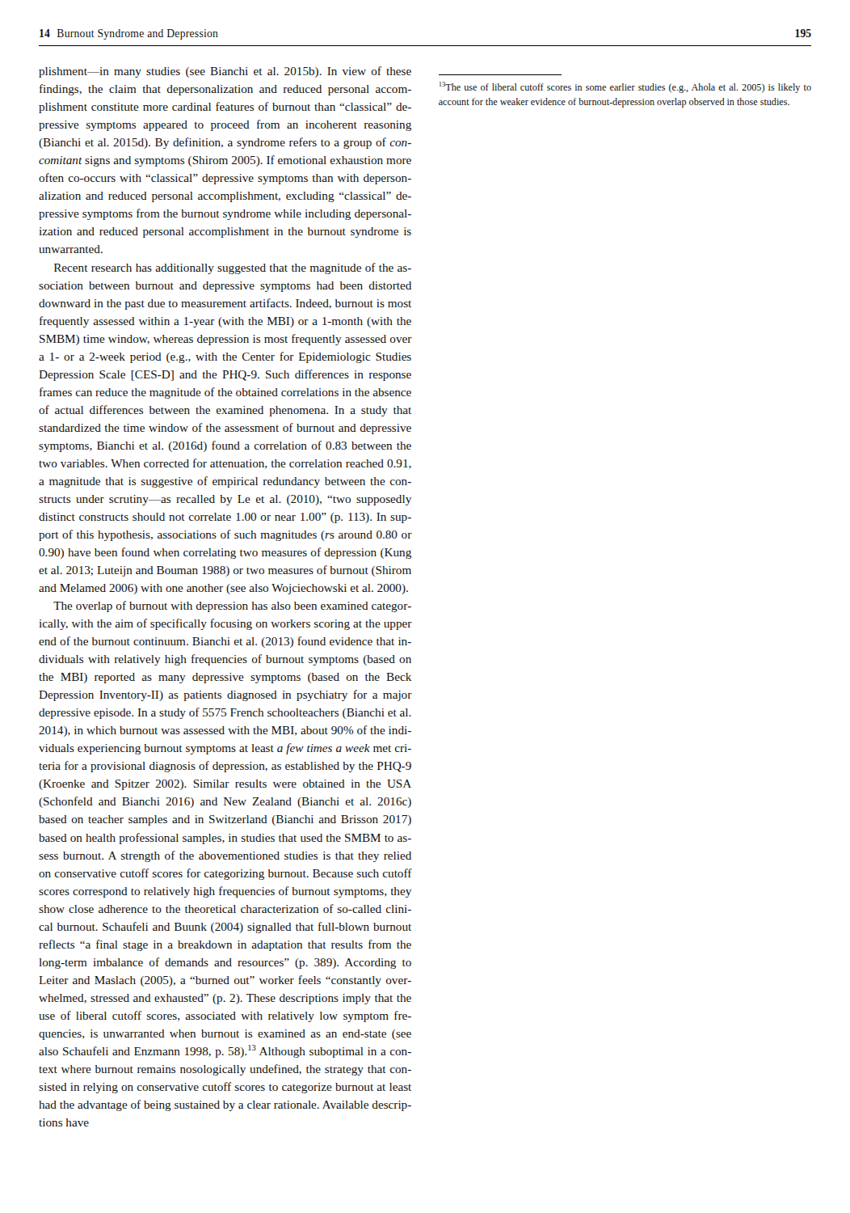14 Burnout Syndrome and Depression
195
plishment—in many studies (see Bianchi et al. 2015b). In view of these findings, the claim that depersonalization and reduced personal accomplishment constitute more cardinal features of burnout than “classical” depressive symptoms appeared to proceed from an incoherent reasoning (Bianchi et al. 2015d). By definition, a syndrome refers to a group of concomitant signs and symptoms (Shirom 2005). If emotional exhaustion more often co-occurs with “classical” depressive symptoms than with depersonalization and reduced personal accomplishment, excluding “classical” depressive symptoms from the burnout syndrome while including depersonalization and reduced personal accomplishment in the burnout syndrome is unwarranted.
Recent research has additionally suggested that the magnitude of the association between burnout and depressive symptoms had been distorted downward in the past due to measurement artifacts. Indeed, burnout is most frequently assessed within a 1-year (with the MBI) or a 1-month (with the SMBM) time window, whereas depression is most frequently assessed over a 1- or a 2-week period (e.g., with the Center for Epidemiologic Studies Depression Scale [CES-D] and the PHQ-9. Such differences in response frames can reduce the magnitude of the obtained correlations in the absence of actual differences between the examined phenomena. In a study that standardized the time window of the assessment of burnout and depressive symptoms, Bianchi et al. (2016d) found a correlation of 0.83 between the two variables. When corrected for attenuation, the correlation reached 0.91, a magnitude that is suggestive of empirical redundancy between the constructs under scrutiny—as recalled by Le et al. (2010), “two supposedly distinct constructs should not correlate 1.00 or near 1.00” (p. 113). In support of this hypothesis, associations of such magnitudes (rs around 0.80 or 0.90) have been found when correlating two measures of depression (Kung et al. 2013; Luteijn and Bouman 1988) or two measures of burnout (Shirom and Melamed 2006) with one another (see also Wojciechowski et al. 2000).
The overlap of burnout with depression has also been examined categorically, with the aim of specifically focusing on workers scoring at the upper end of the burnout continuum. Bianchi et al. (2013) found evidence that individuals with relatively high frequencies of burnout symptoms (based on the MBI) reported as many depressive symptoms (based on the Beck Depression Inventory-II) as patients diagnosed in psychiatry for a major depressive episode. In a study of 5575 French schoolteachers (Bianchi et al. 2014), in which burnout was assessed with the MBI, about 90% of the individuals experiencing burnout symptoms at least a few times a week met criteria for a provisional diagnosis of depression, as established by the PHQ-9 (Kroenke and Spitzer 2002). Similar results were obtained in the USA (Schonfeld and Bianchi 2016) and New Zealand (Bianchi et al. 2016c) based on teacher samples and in Switzerland (Bianchi and Brisson 2017) based on health professional samples, in studies that used the SMBM to assess burnout. A strength of the abovementioned studies is that they relied on conservative cutoff scores for categorizing burnout. Because such cutoff scores correspond to relatively high frequencies of burnout symptoms, they show close adherence to the theoretical characterization of so-called clinical burnout. Schaufeli and Buunk (2004) signalled that full-blown burnout reflects “a final stage in a breakdown in adaptation that results from the long-term imbalance of demands and resources” (p. 389). According to Leiter and Maslach (2005), a “burned out” worker feels “constantly overwhelmed, stressed and exhausted” (p. 2). These descriptions imply that the use of liberal cutoff scores, associated with relatively low symptom frequencies, is unwarranted when burnout is examined as an end-state (see also Schaufeli and Enzmann 1998, p. 58).13 Although suboptimal in a context where burnout remains nosologically undefined, the strategy that consisted in relying on conservative cutoff scores to categorize burnout at least had the advantage of being sustained by a clear rationale. Available descriptions have
13The use of liberal cutoff scores in some earlier studies (e.g., Ahola et al. 2005) is likely to account for the weaker evidence of burnout-depression overlap observed in those studies.